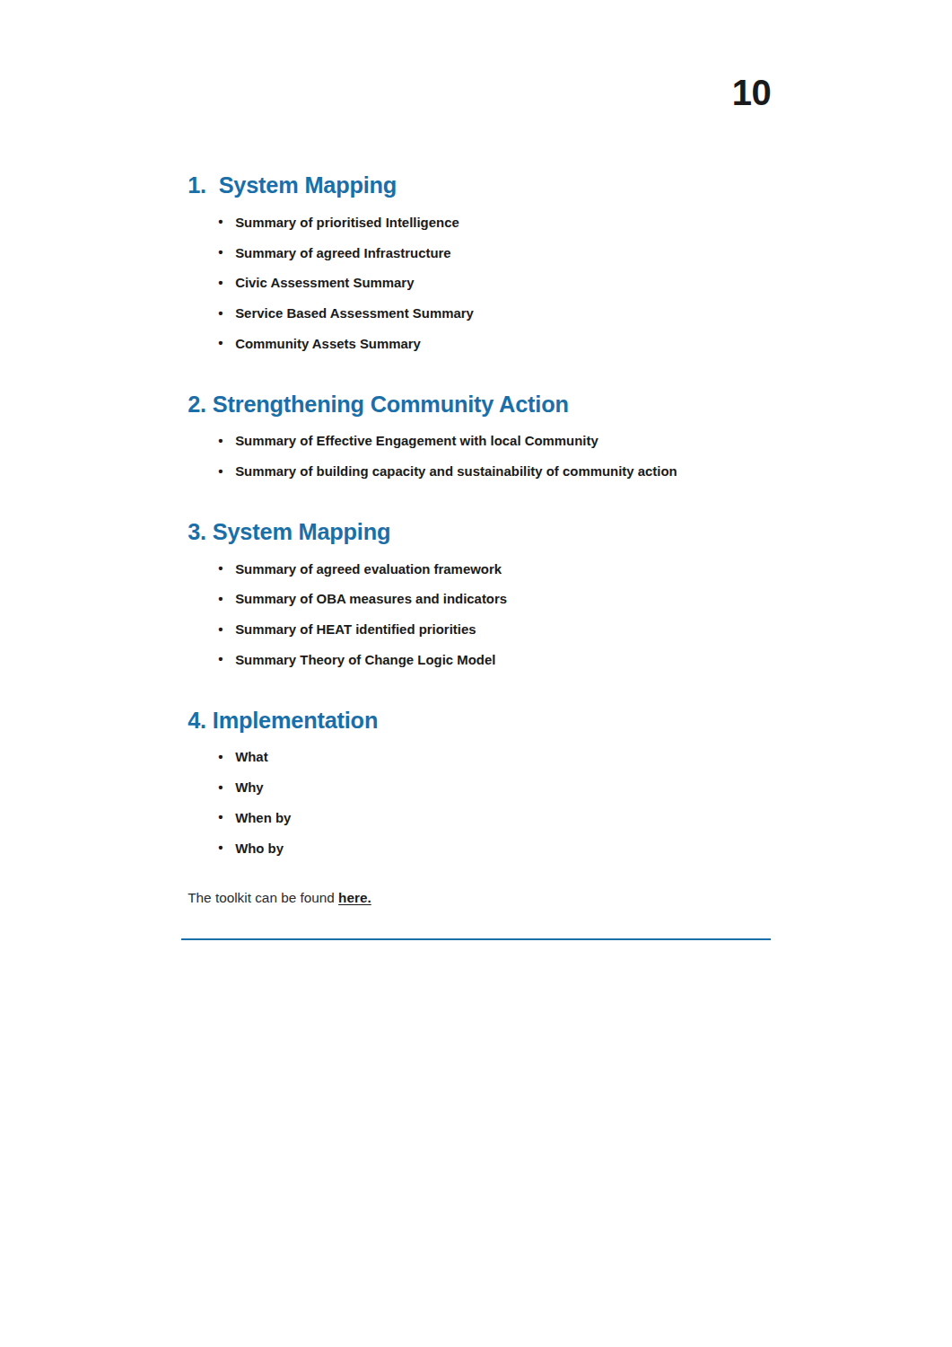10
1. System Mapping
Summary of prioritised Intelligence
Summary of agreed Infrastructure
Civic Assessment Summary
Service Based Assessment Summary
Community Assets Summary
2. Strengthening Community Action
Summary of Effective Engagement with local Community
Summary of building capacity and sustainability of community action
3. System Mapping
Summary of agreed evaluation framework
Summary of OBA measures and indicators
Summary of HEAT identified priorities
Summary Theory of Change Logic Model
4. Implementation
What
Why
When by
Who by
The toolkit can be found here.